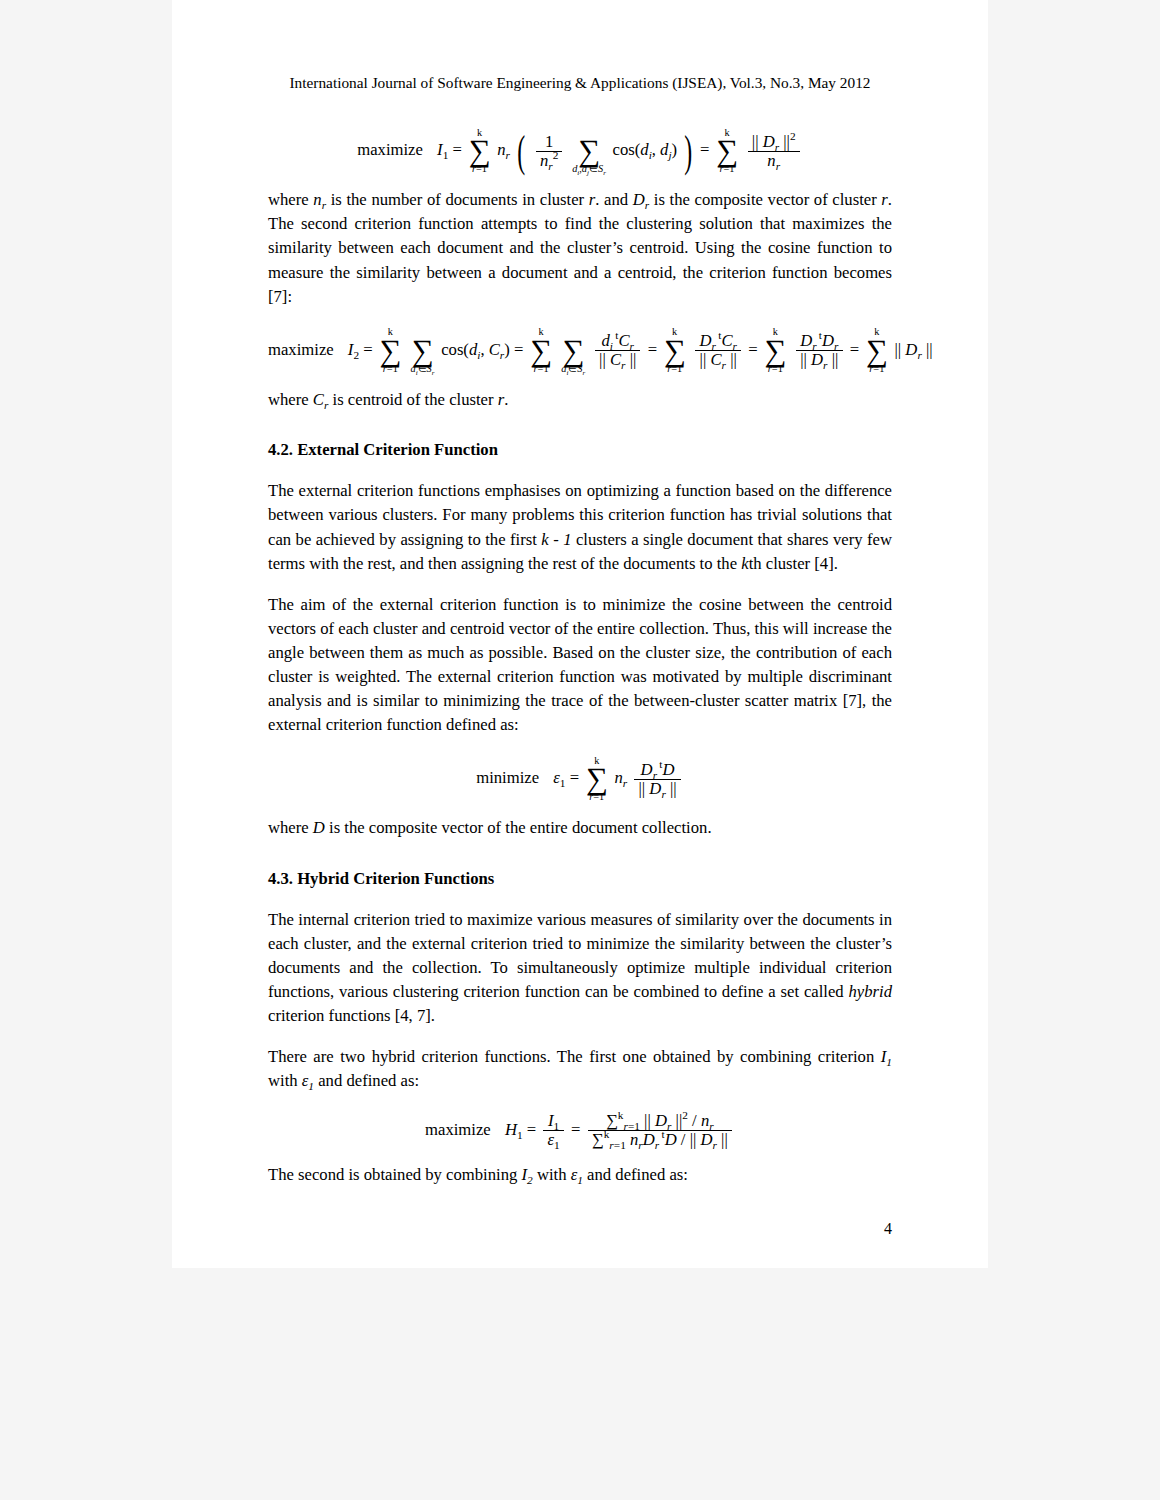International Journal of Software Engineering & Applications (IJSEA), Vol.3, No.3, May 2012
maximize I1 = k∑r=1 nr ( 1 nr2 ∑di,dj∈Sr cos(di, dj) ) = k∑r=1 || Dr ||2 nr
where nr is the number of documents in cluster r. and Dr is the composite vector of cluster r. The second criterion function attempts to find the clustering solution that maximizes the similarity between each document and the cluster’s centroid. Using the cosine function to measure the similarity between a document and a centroid, the criterion function becomes [7]:
maximize I2 = k∑r=1 ∑di∈Sr cos(di, Cr) = k∑r=1 ∑di∈Sr di tCr|| Cr || = k∑r=1 Dr tCr|| Cr || = k∑r=1 Dr tDr|| Dr || = k∑r=1 || Dr ||
where Cr is centroid of the cluster r.
4.2. External Criterion Function
The external criterion functions emphasises on optimizing a function based on the difference between various clusters. For many problems this criterion function has trivial solutions that can be achieved by assigning to the first k - 1 clusters a single document that shares very few terms with the rest, and then assigning the rest of the documents to the kth cluster [4].
The aim of the external criterion function is to minimize the cosine between the centroid vectors of each cluster and centroid vector of the entire collection. Thus, this will increase the angle between them as much as possible. Based on the cluster size, the contribution of each cluster is weighted. The external criterion function was motivated by multiple discriminant analysis and is similar to minimizing the trace of the between-cluster scatter matrix [7], the external criterion function defined as:
minimize ε1 = k∑r=1 nr Dr tD|| Dr ||
where D is the composite vector of the entire document collection.
4.3. Hybrid Criterion Functions
The internal criterion tried to maximize various measures of similarity over the documents in each cluster, and the external criterion tried to minimize the similarity between the cluster’s documents and the collection. To simultaneously optimize multiple individual criterion functions, various clustering criterion function can be combined to define a set called hybrid criterion functions [4, 7].
There are two hybrid criterion functions. The first one obtained by combining criterion I1 with ε1 and defined as:
maximize H1 = I1 ε1 = ∑kr=1 || Dr ||2 / nr ∑kr=1 nr Dr tD / || Dr ||
The second is obtained by combining I2 with ε1 and defined as:
4